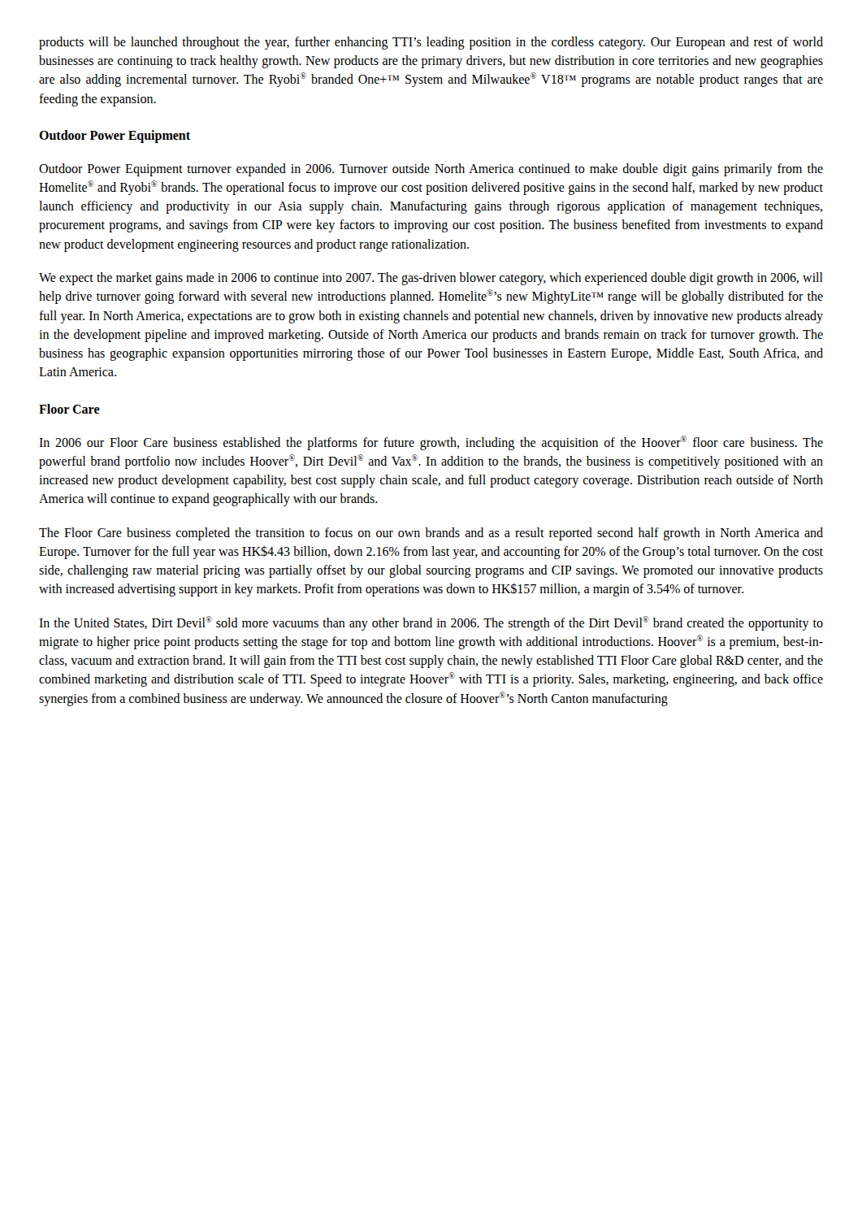products will be launched throughout the year, further enhancing TTI’s leading position in the cordless category. Our European and rest of world businesses are continuing to track healthy growth. New products are the primary drivers, but new distribution in core territories and new geographies are also adding incremental turnover. The Ryobi® branded One+™ System and Milwaukee® V18™ programs are notable product ranges that are feeding the expansion.
Outdoor Power Equipment
Outdoor Power Equipment turnover expanded in 2006. Turnover outside North America continued to make double digit gains primarily from the Homelite® and Ryobi® brands. The operational focus to improve our cost position delivered positive gains in the second half, marked by new product launch efficiency and productivity in our Asia supply chain. Manufacturing gains through rigorous application of management techniques, procurement programs, and savings from CIP were key factors to improving our cost position. The business benefited from investments to expand new product development engineering resources and product range rationalization.
We expect the market gains made in 2006 to continue into 2007. The gas-driven blower category, which experienced double digit growth in 2006, will help drive turnover going forward with several new introductions planned. Homelite®’s new MightyLite™ range will be globally distributed for the full year. In North America, expectations are to grow both in existing channels and potential new channels, driven by innovative new products already in the development pipeline and improved marketing. Outside of North America our products and brands remain on track for turnover growth. The business has geographic expansion opportunities mirroring those of our Power Tool businesses in Eastern Europe, Middle East, South Africa, and Latin America.
Floor Care
In 2006 our Floor Care business established the platforms for future growth, including the acquisition of the Hoover® floor care business. The powerful brand portfolio now includes Hoover®, Dirt Devil® and Vax®. In addition to the brands, the business is competitively positioned with an increased new product development capability, best cost supply chain scale, and full product category coverage. Distribution reach outside of North America will continue to expand geographically with our brands.
The Floor Care business completed the transition to focus on our own brands and as a result reported second half growth in North America and Europe. Turnover for the full year was HK$4.43 billion, down 2.16% from last year, and accounting for 20% of the Group’s total turnover. On the cost side, challenging raw material pricing was partially offset by our global sourcing programs and CIP savings. We promoted our innovative products with increased advertising support in key markets. Profit from operations was down to HK$157 million, a margin of 3.54% of turnover.
In the United States, Dirt Devil® sold more vacuums than any other brand in 2006. The strength of the Dirt Devil® brand created the opportunity to migrate to higher price point products setting the stage for top and bottom line growth with additional introductions. Hoover® is a premium, best-in-class, vacuum and extraction brand. It will gain from the TTI best cost supply chain, the newly established TTI Floor Care global R&D center, and the combined marketing and distribution scale of TTI. Speed to integrate Hoover® with TTI is a priority. Sales, marketing, engineering, and back office synergies from a combined business are underway. We announced the closure of Hoover®’s North Canton manufacturing